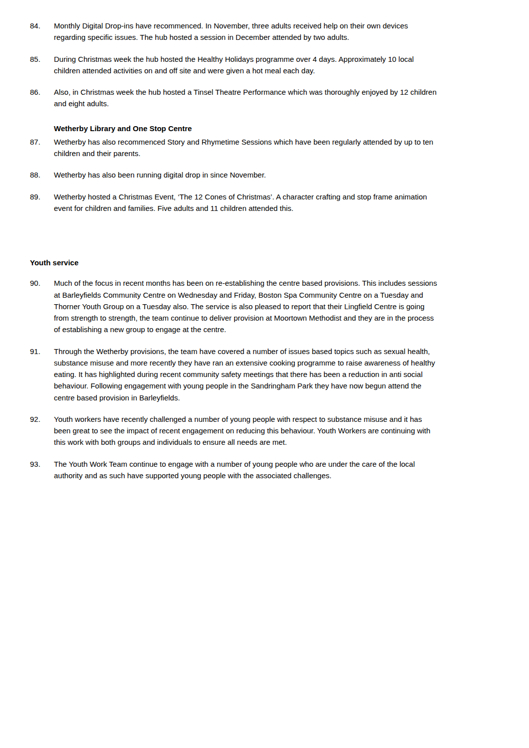84. Monthly Digital Drop-ins have recommenced. In November, three adults received help on their own devices regarding specific issues. The hub hosted a session in December attended by two adults.
85. During Christmas week the hub hosted the Healthy Holidays programme over 4 days. Approximately 10 local children attended activities on and off site and were given a hot meal each day.
86. Also, in Christmas week the hub hosted a Tinsel Theatre Performance which was thoroughly enjoyed by 12 children and eight adults.
Wetherby Library and One Stop Centre
87. Wetherby has also recommenced Story and Rhymetime Sessions which have been regularly attended by up to ten children and their parents.
88. Wetherby has also been running digital drop in since November.
89. Wetherby hosted a Christmas Event, ‘The 12 Cones of Christmas’. A character crafting and stop frame animation event for children and families. Five adults and 11 children attended this.
Youth service
90. Much of the focus in recent months has been on re-establishing the centre based provisions. This includes sessions at Barleyfields Community Centre on Wednesday and Friday, Boston Spa Community Centre on a Tuesday and Thorner Youth Group on a Tuesday also. The service is also pleased to report that their Lingfield Centre is going from strength to strength, the team continue to deliver provision at Moortown Methodist and they are in the process of establishing a new group to engage at the centre.
91. Through the Wetherby provisions, the team have covered a number of issues based topics such as sexual health, substance misuse and more recently they have ran an extensive cooking programme to raise awareness of healthy eating. It has highlighted during recent community safety meetings that there has been a reduction in anti social behaviour. Following engagement with young people in the Sandringham Park they have now begun attend the centre based provision in Barleyfields.
92. Youth workers have recently challenged a number of young people with respect to substance misuse and it has been great to see the impact of recent engagement on reducing this behaviour. Youth Workers are continuing with this work with both groups and individuals to ensure all needs are met.
93. The Youth Work Team continue to engage with a number of young people who are under the care of the local authority and as such have supported young people with the associated challenges.